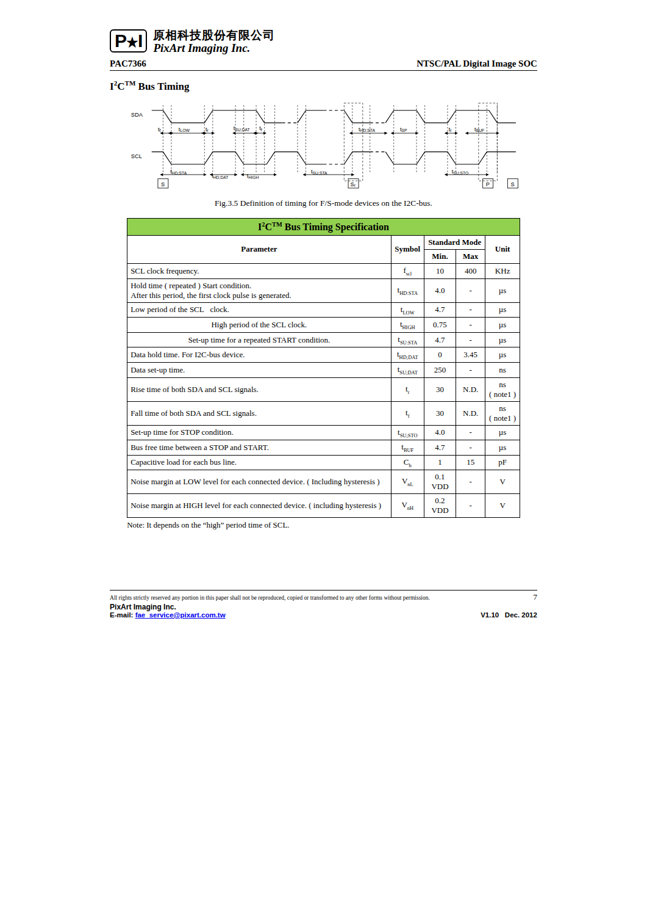P★I
原相科技股份有限公司
PixArt Imaging Inc.
PAC7366
NTSC/PAL Digital Image SOC
I2CTM Bus Timing
SDA SCL tf tLOW tr tSU;DAT tf tHD;STA tSP tr tBUF tHD;STA tHD;DAT tHIGH tSU;STA tSU;STO S Sr P S
Fig.3.5 Definition of timing for F/S-mode devices on the I2C-bus.
I 2 C TM Bus Timing Specification
| Parameter | Symbol | Standard Mode | Unit |
| --- | --- | --- | --- |
| Min. | Max |
| SCL clock frequency. | f scl | 10 | 400 | KHz |
| Hold time ( repeated ) Start condition. After this period, the first clock pulse is generated. | t HD:STA | 4.0 | - | µs |
| Low period of the SCL clock. | t LOW | 4.7 | - | µs |
| High period of the SCL clock. | t HIGH | 0.75 | - | µs |
| Set-up time for a repeated START condition. | t SU:STA | 4.7 | - | µs |
| Data hold time. For I2C-bus device. | t HD;DAT | 0 | 3.45 | µs |
| Data set-up time. | t SU;DAT | 250 | - | ns |
| Rise time of both SDA and SCL signals. | t r | 30 | N.D. | ns ( note1 ) |
| Fall time of both SDA and SCL signals. | t f | 30 | N.D. | ns ( note1 ) |
| Set-up time for STOP condition. | t SU;STO | 4.0 | - | µs |
| Bus free time between a STOP and START. | t BUF | 4.7 | - | µs |
| Capacitive load for each bus line. | C b | 1 | 15 | pF |
| Noise margin at LOW level for each connected device. ( Including hysteresis ) | V nL | 0.1 VDD | - | V |
| Noise margin at HIGH level for each connected device. ( including hysteresis ) | V nH | 0.2 VDD | - | V |
Note: It depends on the “high” period time of SCL.
All rights strictly reserved any portion in this paper shall not be reproduced, copied or transformed to any other forms without permission.
7
PixArt Imaging Inc.
E-mail: fae_service@pixart.com.tw
V1.10 Dec. 2012